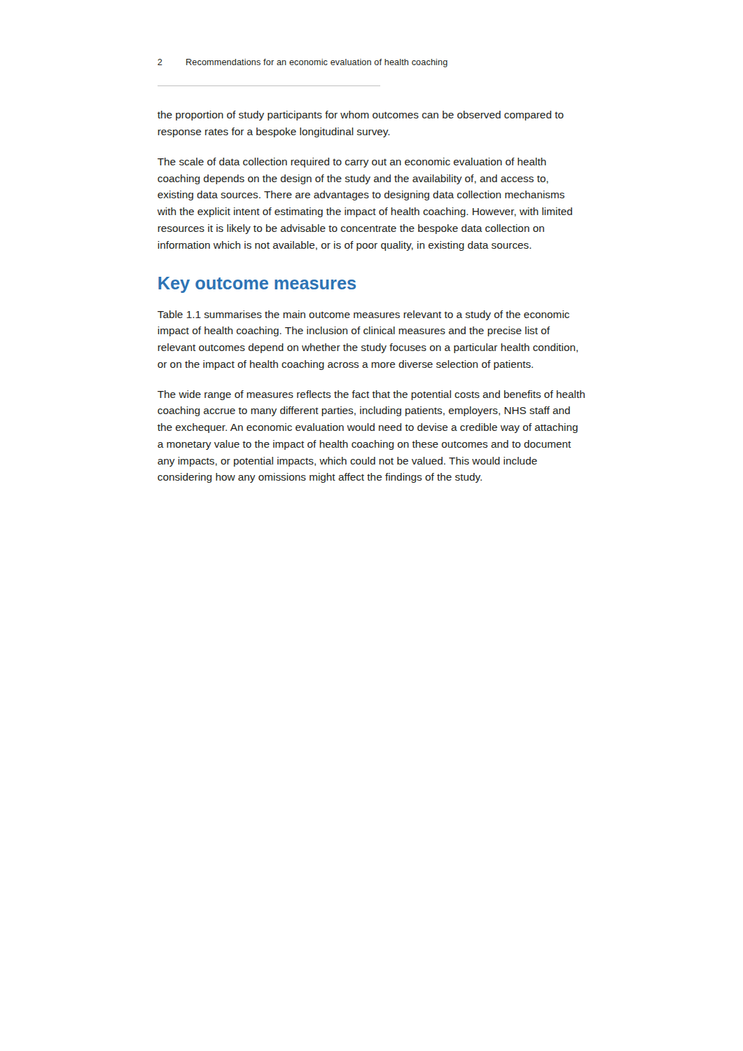2 Recommendations for an economic evaluation of health coaching
the proportion of study participants for whom outcomes can be observed compared to response rates for a bespoke longitudinal survey.
The scale of data collection required to carry out an economic evaluation of health coaching depends on the design of the study and the availability of, and access to, existing data sources. There are advantages to designing data collection mechanisms with the explicit intent of estimating the impact of health coaching. However, with limited resources it is likely to be advisable to concentrate the bespoke data collection on information which is not available, or is of poor quality, in existing data sources.
Key outcome measures
Table 1.1 summarises the main outcome measures relevant to a study of the economic impact of health coaching. The inclusion of clinical measures and the precise list of relevant outcomes depend on whether the study focuses on a particular health condition, or on the impact of health coaching across a more diverse selection of patients.
The wide range of measures reflects the fact that the potential costs and benefits of health coaching accrue to many different parties, including patients, employers, NHS staff and the exchequer. An economic evaluation would need to devise a credible way of attaching a monetary value to the impact of health coaching on these outcomes and to document any impacts, or potential impacts, which could not be valued. This would include considering how any omissions might affect the findings of the study.